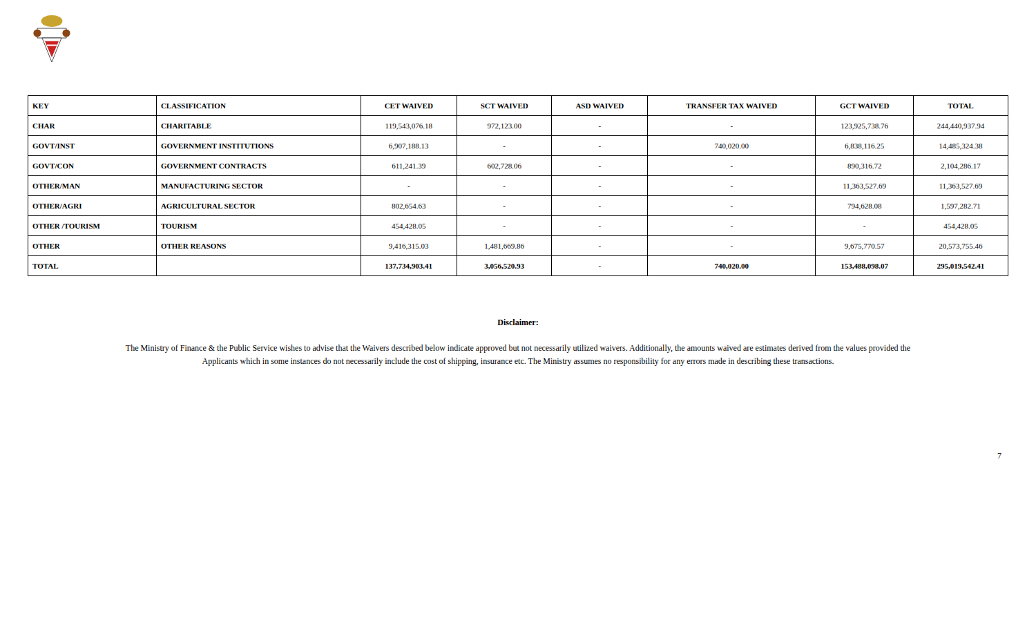| KEY | CLASSIFICATION | CET WAIVED | SCT WAIVED | ASD WAIVED | TRANSFER TAX WAIVED | GCT WAIVED | TOTAL |
| --- | --- | --- | --- | --- | --- | --- | --- |
| CHAR | CHARITABLE | 119,543,076.18 | 972,123.00 | - | - | 123,925,738.76 | 244,440,937.94 |
| GOVT/INST | GOVERNMENT INSTITUTIONS | 6,907,188.13 | - | - | 740,020.00 | 6,838,116.25 | 14,485,324.38 |
| GOVT/CON | GOVERNMENT CONTRACTS | 611,241.39 | 602,728.06 | - | - | 890,316.72 | 2,104,286.17 |
| OTHER/MAN | MANUFACTURING SECTOR | - | - | - | - | 11,363,527.69 | 11,363,527.69 |
| OTHER/AGRI | AGRICULTURAL SECTOR | 802,654.63 | - | - | - | 794,628.08 | 1,597,282.71 |
| OTHER /TOURISM | TOURISM | 454,428.05 | - | - | - | - | 454,428.05 |
| OTHER | OTHER REASONS | 9,416,315.03 | 1,481,669.86 | - | - | 9,675,770.57 | 20,573,755.46 |
| TOTAL | | 137,734,903.41 | 3,056,520.93 | - | 740,020.00 | 153,488,098.07 | 295,019,542.41 |
Disclaimer:
The Ministry of Finance & the Public Service wishes to advise that the Waivers described below indicate approved but not necessarily utilized waivers. Additionally, the amounts waived are estimates derived from the values provided the Applicants which in some instances do not necessarily include the cost of shipping, insurance etc. The Ministry assumes no responsibility for any errors made in describing these transactions.
7